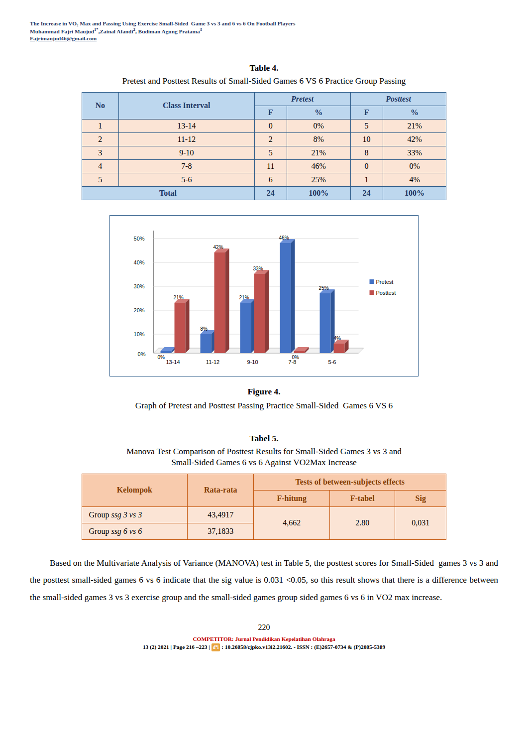The Increase in VO₂ Max and Passing Using Exercise Small-Sided Game 3 vs 3 and 6 vs 6 On Football Players
Muhammad Fajri Maujud1*,Zainal Afandi2, Budiman Agung Pratama3
Fajrimaujud46@gmail.com
Table 4.
Pretest and Posttest Results of Small-Sided Games 6 VS 6 Practice Group Passing
| No | Class Interval | Pretest | Posttest |
| --- | --- | --- | --- |
| F | % | F | % |
| 1 | 13-14 | 0 | 0% | 5 | 21% |
| 2 | 11-12 | 2 | 8% | 10 | 42% |
| 3 | 9-10 | 5 | 21% | 8 | 33% |
| 4 | 7-8 | 11 | 46% | 0 | 0% |
| 5 | 5-6 | 6 | 25% | 1 | 4% |
| Total | 24 | 100% | 24 | 100% |
50% 40% 30% 20% 10% 0% 0% 21% 8% 42% 21% 33% 46% 0% 25% 4% 13-14 11-12 9-10 7-8 5-6 Pretest Posttest
Figure 4.
Graph of Pretest and Posttest Passing Practice Small-Sided Games 6 VS 6
Tabel 5.
Manova Test Comparison of Posttest Results for Small-Sided Games 3 vs 3 and
Small-Sided Games 6 vs 6 Against VO2Max Increase
| Kelompok | Rata-rata | Tests of between-subjects effects |
| --- | --- | --- |
| F-hitung | F-tabel | Sig |
| Group ssg 3 vs 3 | 43,4917 | 4,662 | 2.80 | 0,031 |
| Group ssg 6 vs 6 | 37,1833 |
Based on the Multivariate Analysis of Variance (MANOVA) test in Table 5, the posttest scores for Small-Sided games 3 vs 3 and the posttest small-sided games 6 vs 6 indicate that the sig value is 0.031 <0.05, so this result shows that there is a difference between the small-sided games 3 vs 3 exercise group and the small-sided games group sided games 6 vs 6 in VO2 max increase.
220
COMPETITOR: Jurnal Pendidikan Kepelatihan Olahraga
13 (2) 2021 | Page 216 –223 | doi : 10.26858/cjpko.v13i2.21602. - ISSN : (E)2657-0734 & (P)2085-5389